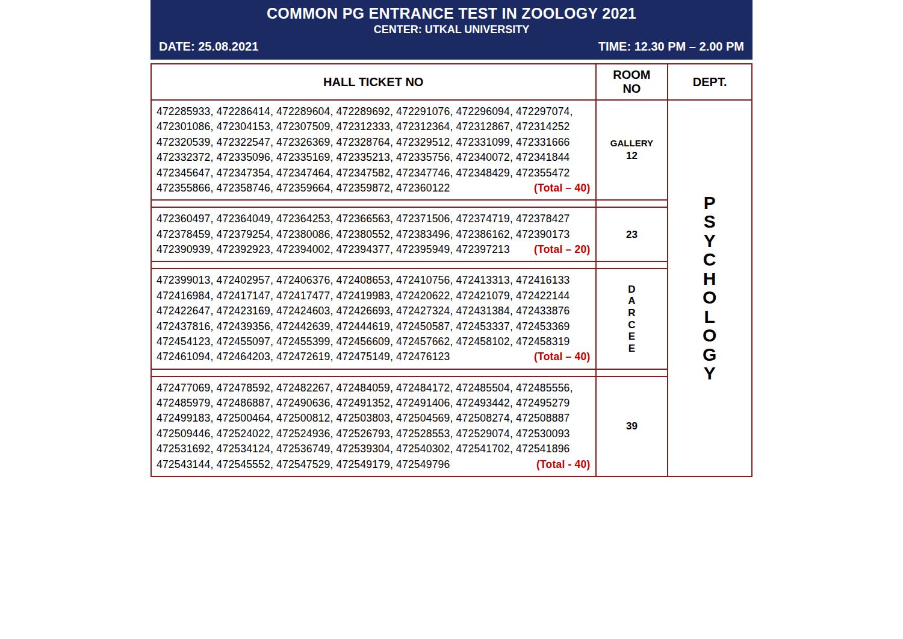COMMON PG ENTRANCE TEST IN ZOOLOGY 2021
CENTER: UTKAL UNIVERSITY
DATE: 25.08.2021 TIME: 12.30 PM – 2.00 PM
| HALL TICKET NO | ROOM NO | DEPT. |
| --- | --- | --- |
| 472285933, 472286414, 472289604, 472289692, 472291076, 472296094, 472297074, 472301086, 472304153, 472307509, 472312333, 472312364, 472312867, 472314252 472320539, 472322547, 472326369, 472328764, 472329512, 472331099, 472331666 472332372, 472335096, 472335169, 472335213, 472335756, 472340072, 472341844 472345647, 472347354, 472347464, 472347582, 472347746, 472348429, 472355472 472355866, 472358746, 472359664, 472359872, 472360122 (Total – 40) | GALLERY 12 | P S Y C H O L O G Y |
| 472360497, 472364049, 472364253, 472366563, 472371506, 472374719, 472378427 472378459, 472379254, 472380086, 472380552, 472383496, 472386162, 472390173 472390939, 472392923, 472394002, 472394377, 472395949, 472397213 (Total – 20) | 23 |
| 472399013, 472402957, 472406376, 472408653, 472410756, 472413313, 472416133 472416984, 472417147, 472417477, 472419983, 472420622, 472421079, 472422144 472422647, 472423169, 472424603, 472426693, 472427324, 472431384, 472433876 472437816, 472439356, 472442639, 472444619, 472450587, 472453337, 472453369 472454123, 472455097, 472455399, 472456609, 472457662, 472458102, 472458319 472461094, 472464203, 472472619, 472475149, 472476123 (Total – 40) | D A R C E E |
| 472477069, 472478592, 472482267, 472484059, 472484172, 472485504, 472485556, 472485979, 472486887, 472490636, 472491352, 472491406, 472493442, 472495279 472499183, 472500464, 472500812, 472503803, 472504569, 472508274, 472508887 472509446, 472524022, 472524936, 472526793, 472528553, 472529074, 472530093 472531692, 472534124, 472536749, 472539304, 472540302, 472541702, 472541896 472543144, 472545552, 472547529, 472549179, 472549796 (Total - 40) | 39 |